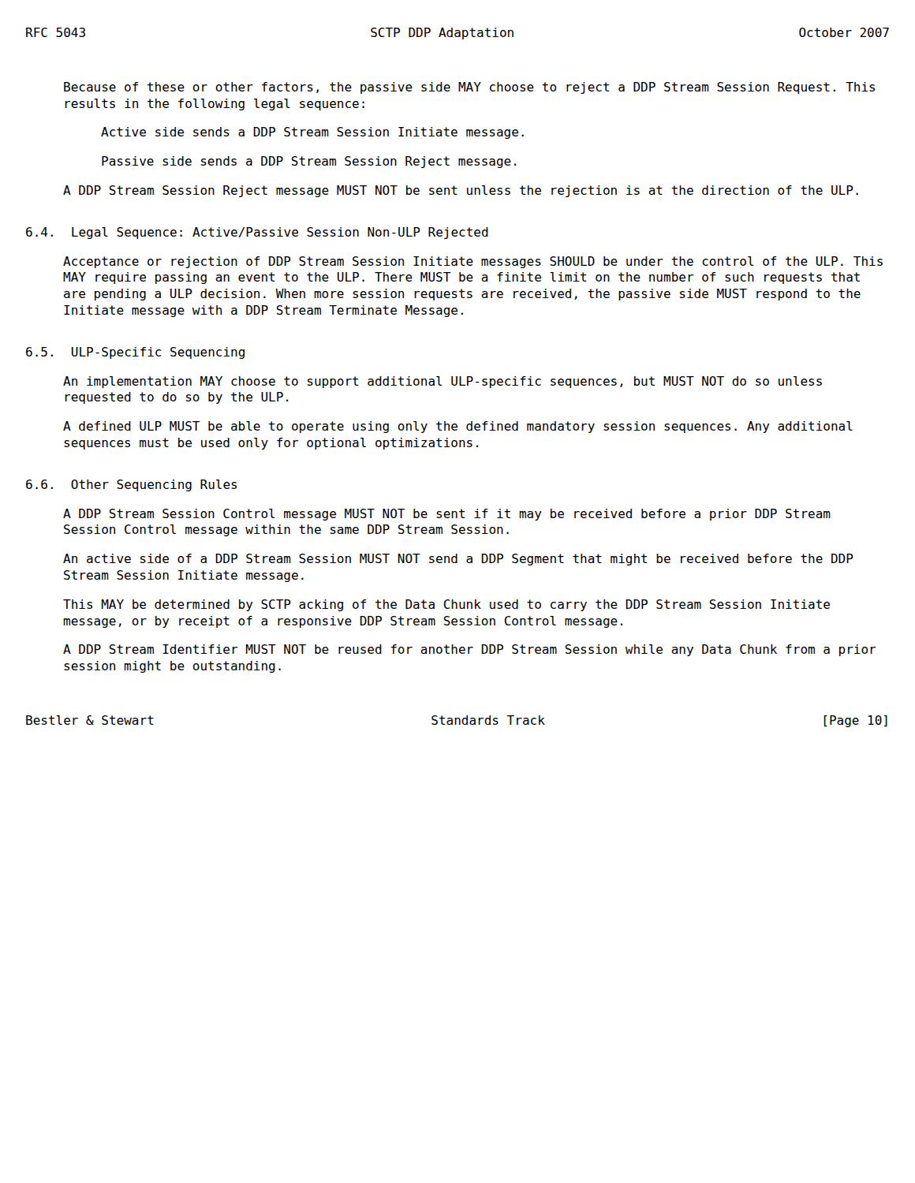RFC 5043 SCTP DDP Adaptation October 2007
Because of these or other factors, the passive side MAY choose to reject a DDP Stream Session Request. This results in the following legal sequence:
Active side sends a DDP Stream Session Initiate message.
Passive side sends a DDP Stream Session Reject message.
A DDP Stream Session Reject message MUST NOT be sent unless the rejection is at the direction of the ULP.
6.4. Legal Sequence: Active/Passive Session Non-ULP Rejected
Acceptance or rejection of DDP Stream Session Initiate messages SHOULD be under the control of the ULP. This MAY require passing an event to the ULP. There MUST be a finite limit on the number of such requests that are pending a ULP decision. When more session requests are received, the passive side MUST respond to the Initiate message with a DDP Stream Terminate Message.
6.5. ULP-Specific Sequencing
An implementation MAY choose to support additional ULP-specific sequences, but MUST NOT do so unless requested to do so by the ULP.
A defined ULP MUST be able to operate using only the defined mandatory session sequences. Any additional sequences must be used only for optional optimizations.
6.6. Other Sequencing Rules
A DDP Stream Session Control message MUST NOT be sent if it may be received before a prior DDP Stream Session Control message within the same DDP Stream Session.
An active side of a DDP Stream Session MUST NOT send a DDP Segment that might be received before the DDP Stream Session Initiate message.
This MAY be determined by SCTP acking of the Data Chunk used to carry the DDP Stream Session Initiate message, or by receipt of a responsive DDP Stream Session Control message.
A DDP Stream Identifier MUST NOT be reused for another DDP Stream Session while any Data Chunk from a prior session might be outstanding.
Bestler & Stewart Standards Track [Page 10]